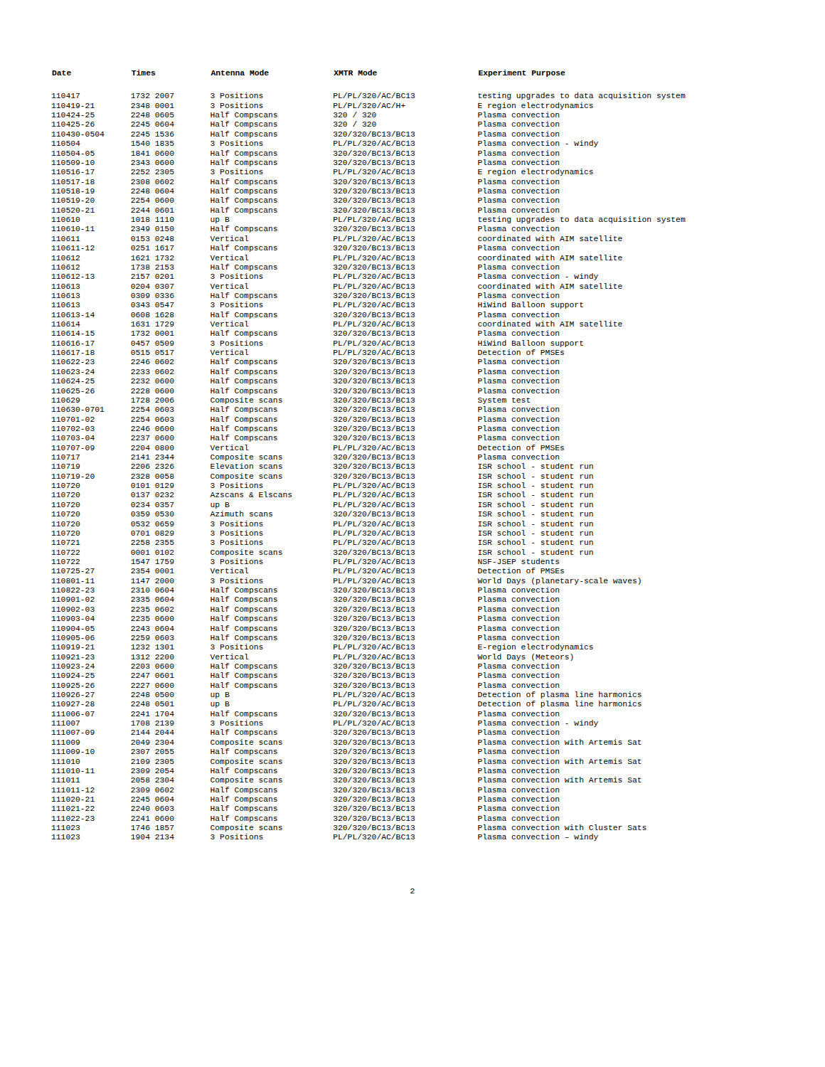| Date | Times | Antenna Mode | XMTR Mode | Experiment Purpose |
| --- | --- | --- | --- | --- |
| 110417 | 1732 2007 | 3 Positions | PL/PL/320/AC/BC13 | testing upgrades to data acquisition system |
| 110419-21 | 2348 0001 | 3 Positions | PL/PL/320/AC/H+ | E region electrodynamics |
| 110424-25 | 2248 0605 | Half Compscans | 320 / 320 | Plasma convection |
| 110425-26 | 2245 0604 | Half Compscans | 320 / 320 | Plasma convection |
| 110430-0504 | 2245 1536 | Half Compscans | 320/320/BC13/BC13 | Plasma convection |
| 110504 | 1540 1835 | 3 Positions | PL/PL/320/AC/BC13 | Plasma convection - windy |
| 110504-05 | 1841 0600 | Half Compscans | 320/320/BC13/BC13 | Plasma convection |
| 110509-10 | 2343 0600 | Half Compscans | 320/320/BC13/BC13 | Plasma convection |
| 110516-17 | 2252 2305 | 3 Positions | PL/PL/320/AC/BC13 | E region electrodynamics |
| 110517-18 | 2308 0602 | Half Compscans | 320/320/BC13/BC13 | Plasma convection |
| 110518-19 | 2248 0604 | Half Compscans | 320/320/BC13/BC13 | Plasma convection |
| 110519-20 | 2254 0600 | Half Compscans | 320/320/BC13/BC13 | Plasma convection |
| 110520-21 | 2244 0601 | Half Compscans | 320/320/BC13/BC13 | Plasma convection |
| 110610 | 1018 1110 | up B | PL/PL/320/AC/BC13 | testing upgrades to data acquisition system |
| 110610-11 | 2349 0150 | Half Compscans | 320/320/BC13/BC13 | Plasma convection |
| 110611 | 0153 0248 | Vertical | PL/PL/320/AC/BC13 | coordinated with AIM satellite |
| 110611-12 | 0251 1617 | Half Compscans | 320/320/BC13/BC13 | Plasma convection |
| 110612 | 1621 1732 | Vertical | PL/PL/320/AC/BC13 | coordinated with AIM satellite |
| 110612 | 1738 2153 | Half Compscans | 320/320/BC13/BC13 | Plasma convection |
| 110612-13 | 2157 0201 | 3 Positions | PL/PL/320/AC/BC13 | Plasma convection - windy |
| 110613 | 0204 0307 | Vertical | PL/PL/320/AC/BC13 | coordinated with AIM satellite |
| 110613 | 0309 0336 | Half Compscans | 320/320/BC13/BC13 | Plasma convection |
| 110613 | 0343 0547 | 3 Positions | PL/PL/320/AC/BC13 | HiWind Balloon support |
| 110613-14 | 0608 1628 | Half Compscans | 320/320/BC13/BC13 | Plasma convection |
| 110614 | 1631 1729 | Vertical | PL/PL/320/AC/BC13 | coordinated with AIM satellite |
| 110614-15 | 1732 0001 | Half Compscans | 320/320/BC13/BC13 | Plasma convection |
| 110616-17 | 0457 0509 | 3 Positions | PL/PL/320/AC/BC13 | HiWind Balloon support |
| 110617-18 | 0515 0517 | Vertical | PL/PL/320/AC/BC13 | Detection of PMSEs |
| 110622-23 | 2246 0602 | Half Compscans | 320/320/BC13/BC13 | Plasma convection |
| 110623-24 | 2233 0602 | Half Compscans | 320/320/BC13/BC13 | Plasma convection |
| 110624-25 | 2232 0600 | Half Compscans | 320/320/BC13/BC13 | Plasma convection |
| 110625-26 | 2228 0600 | Half Compscans | 320/320/BC13/BC13 | Plasma convection |
| 110629 | 1728 2006 | Composite scans | 320/320/BC13/BC13 | System test |
| 110630-0701 | 2254 0603 | Half Compscans | 320/320/BC13/BC13 | Plasma convection |
| 110701-02 | 2254 0603 | Half Compscans | 320/320/BC13/BC13 | Plasma convection |
| 110702-03 | 2246 0600 | Half Compscans | 320/320/BC13/BC13 | Plasma convection |
| 110703-04 | 2237 0600 | Half Compscans | 320/320/BC13/BC13 | Plasma convection |
| 110707-09 | 2204 0800 | Vertical | PL/PL/320/AC/BC13 | Detection of PMSEs |
| 110717 | 2141 2344 | Composite scans | 320/320/BC13/BC13 | Plasma convection |
| 110719 | 2206 2326 | Elevation scans | 320/320/BC13/BC13 | ISR school - student run |
| 110719-20 | 2328 0058 | Composite scans | 320/320/BC13/BC13 | ISR school - student run |
| 110720 | 0101 0129 | 3 Positions | PL/PL/320/AC/BC13 | ISR school - student run |
| 110720 | 0137 0232 | Azscans & Elscans | PL/PL/320/AC/BC13 | ISR school - student run |
| 110720 | 0234 0357 | up B | PL/PL/320/AC/BC13 | ISR school - student run |
| 110720 | 0359 0530 | Azimuth scans | 320/320/BC13/BC13 | ISR school - student run |
| 110720 | 0532 0659 | 3 Positions | PL/PL/320/AC/BC13 | ISR school - student run |
| 110720 | 0701 0829 | 3 Positions | PL/PL/320/AC/BC13 | ISR school - student run |
| 110721 | 2258 2355 | 3 Positions | PL/PL/320/AC/BC13 | ISR school - student run |
| 110722 | 0001 0102 | Composite scans | 320/320/BC13/BC13 | ISR school - student run |
| 110722 | 1547 1759 | 3 Positions | PL/PL/320/AC/BC13 | NSF-JSEP students |
| 110725-27 | 2354 0001 | Vertical | PL/PL/320/AC/BC13 | Detection of PMSEs |
| 110801-11 | 1147 2000 | 3 Positions | PL/PL/320/AC/BC13 | World Days (planetary-scale waves) |
| 110822-23 | 2310 0604 | Half Compscans | 320/320/BC13/BC13 | Plasma convection |
| 110901-02 | 2335 0604 | Half Compscans | 320/320/BC13/BC13 | Plasma convection |
| 110902-03 | 2235 0602 | Half Compscans | 320/320/BC13/BC13 | Plasma convection |
| 110903-04 | 2235 0600 | Half Compscans | 320/320/BC13/BC13 | Plasma convection |
| 110904-05 | 2243 0604 | Half Compscans | 320/320/BC13/BC13 | Plasma convection |
| 110905-06 | 2259 0603 | Half Compscans | 320/320/BC13/BC13 | Plasma convection |
| 110919-21 | 1232 1301 | 3 Positions | PL/PL/320/AC/BC13 | E-region electrodynamics |
| 110921-23 | 1312 2200 | Vertical | PL/PL/320/AC/BC13 | World Days (Meteors) |
| 110923-24 | 2203 0600 | Half Compscans | 320/320/BC13/BC13 | Plasma convection |
| 110924-25 | 2247 0601 | Half Compscans | 320/320/BC13/BC13 | Plasma convection |
| 110925-26 | 2227 0600 | Half Compscans | 320/320/BC13/BC13 | Plasma convection |
| 110926-27 | 2248 0500 | up B | PL/PL/320/AC/BC13 | Detection of plasma line harmonics |
| 110927-28 | 2248 0501 | up B | PL/PL/320/AC/BC13 | Detection of plasma line harmonics |
| 111006-07 | 2241 1704 | Half Compscans | 320/320/BC13/BC13 | Plasma convection |
| 111007 | 1708 2139 | 3 Positions | PL/PL/320/AC/BC13 | Plasma convection - windy |
| 111007-09 | 2144 2044 | Half Compscans | 320/320/BC13/BC13 | Plasma convection |
| 111009 | 2049 2304 | Composite scans | 320/320/BC13/BC13 | Plasma convection with Artemis Sat |
| 111009-10 | 2307 2055 | Half Compscans | 320/320/BC13/BC13 | Plasma convection |
| 111010 | 2109 2305 | Composite scans | 320/320/BC13/BC13 | Plasma convection with Artemis Sat |
| 111010-11 | 2309 2054 | Half Compscans | 320/320/BC13/BC13 | Plasma convection |
| 111011 | 2058 2304 | Composite scans | 320/320/BC13/BC13 | Plasma convection with Artemis Sat |
| 111011-12 | 2309 0602 | Half Compscans | 320/320/BC13/BC13 | Plasma convection |
| 111020-21 | 2245 0604 | Half Compscans | 320/320/BC13/BC13 | Plasma convection |
| 111021-22 | 2240 0603 | Half Compscans | 320/320/BC13/BC13 | Plasma convection |
| 111022-23 | 2241 0600 | Half Compscans | 320/320/BC13/BC13 | Plasma convection |
| 111023 | 1746 1857 | Composite scans | 320/320/BC13/BC13 | Plasma convection with Cluster Sats |
| 111023 | 1904 2134 | 3 Positions | PL/PL/320/AC/BC13 | Plasma convection – windy |
2